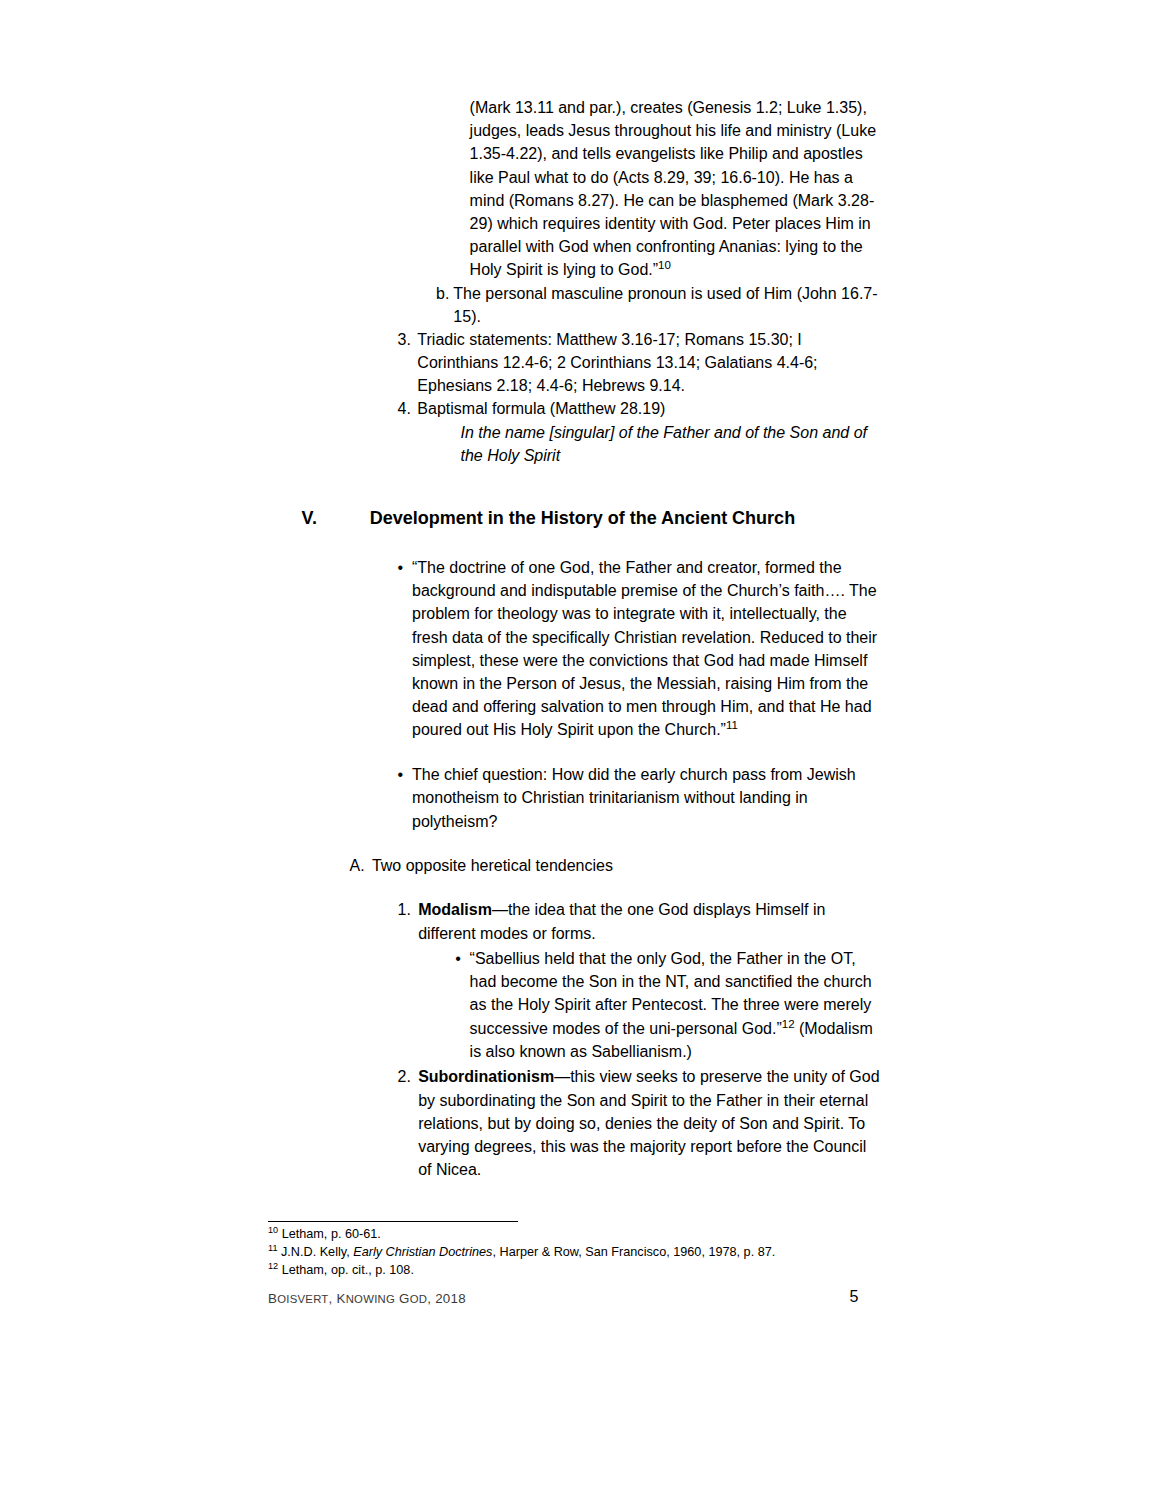(Mark 13.11 and par.), creates (Genesis 1.2; Luke 1.35), judges, leads Jesus throughout his life and ministry (Luke 1.35-4.22), and tells evangelists like Philip and apostles like Paul what to do (Acts 8.29, 39; 16.6-10). He has a mind (Romans 8.27). He can be blasphemed (Mark 3.28-29) which requires identity with God. Peter places Him in parallel with God when confronting Ananias: lying to the Holy Spirit is lying to God.”10
b. The personal masculine pronoun is used of Him (John 16.7-15).
3. Triadic statements: Matthew 3.16-17; Romans 15.30; I Corinthians 12.4-6; 2 Corinthians 13.14; Galatians 4.4-6; Ephesians 2.18; 4.4-6; Hebrews 9.14.
4. Baptismal formula (Matthew 28.19)
In the name [singular] of the Father and of the Son and of the Holy Spirit
V. Development in the History of the Ancient Church
• “The doctrine of one God, the Father and creator, formed the background and indisputable premise of the Church’s faith…. The problem for theology was to integrate with it, intellectually, the fresh data of the specifically Christian revelation. Reduced to their simplest, these were the convictions that God had made Himself known in the Person of Jesus, the Messiah, raising Him from the dead and offering salvation to men through Him, and that He had poured out His Holy Spirit upon the Church.”11
• The chief question: How did the early church pass from Jewish monotheism to Christian trinitarianism without landing in polytheism?
A. Two opposite heretical tendencies
1. Modalism—the idea that the one God displays Himself in different modes or forms.
• “Sabellius held that the only God, the Father in the OT, had become the Son in the NT, and sanctified the church as the Holy Spirit after Pentecost. The three were merely successive modes of the uni-personal God.”12 (Modalism is also known as Sabellianism.)
2. Subordinationism—this view seeks to preserve the unity of God by subordinating the Son and Spirit to the Father in their eternal relations, but by doing so, denies the deity of Son and Spirit. To varying degrees, this was the majority report before the Council of Nicea.
10 Letham, p. 60-61.
11 J.N.D. Kelly, Early Christian Doctrines, Harper & Row, San Francisco, 1960, 1978, p. 87.
12 Letham, op. cit., p. 108.
BOISVERT, KNOWING GOD, 2018
5